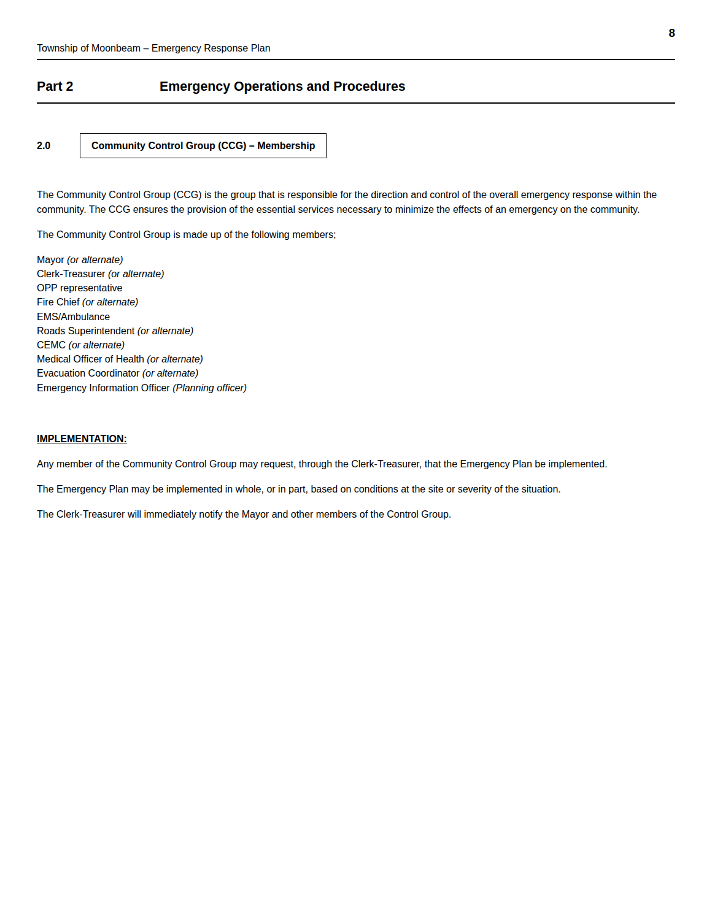8
Township of Moonbeam – Emergency Response Plan
Part 2 Emergency Operations and Procedures
2.0
Community Control Group (CCG) – Membership
The Community Control Group (CCG) is the group that is responsible for the direction and control of the overall emergency response within the community. The CCG ensures the provision of the essential services necessary to minimize the effects of an emergency on the community.
The Community Control Group is made up of the following members;
Mayor (or alternate)
Clerk-Treasurer (or alternate)
OPP representative
Fire Chief (or alternate)
EMS/Ambulance
Roads Superintendent (or alternate)
CEMC (or alternate)
Medical Officer of Health (or alternate)
Evacuation Coordinator (or alternate)
Emergency Information Officer (Planning officer)
IMPLEMENTATION:
Any member of the Community Control Group may request, through the Clerk-Treasurer, that the Emergency Plan be implemented.
The Emergency Plan may be implemented in whole, or in part, based on conditions at the site or severity of the situation.
The Clerk-Treasurer will immediately notify the Mayor and other members of the Control Group.